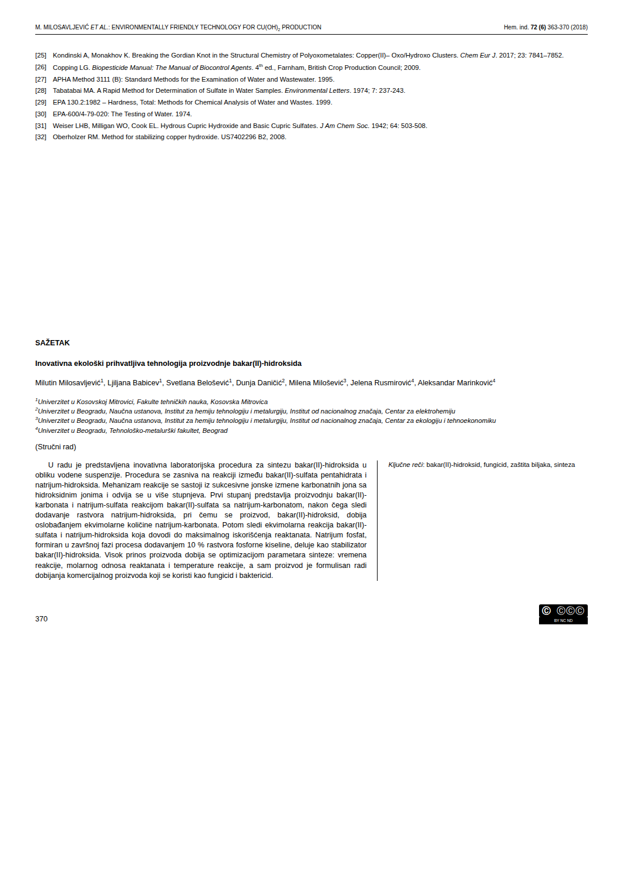M. MILOSAVLJEVIĆ et al.: ENVIRONMENTALLY FRIENDLY TECHNOLOGY FOR Cu(OH)2 PRODUCTION
Hem. ind. 72 (6) 363-370 (2018)
[25] Kondinski A, Monakhov K. Breaking the Gordian Knot in the Structural Chemistry of Polyoxometalates: Copper(II)– Oxo/Hydroxo Clusters. Chem Eur J. 2017; 23: 7841–7852.
[26] Copping LG. Biopesticide Manual: The Manual of Biocontrol Agents. 4th ed., Farnham, British Crop Production Council; 2009.
[27] APHA Method 3111 (B): Standard Methods for the Examination of Water and Wastewater. 1995.
[28] Tabatabai MA. A Rapid Method for Determination of Sulfate in Water Samples. Environmental Letters. 1974; 7: 237-243.
[29] EPA 130.2:1982 – Hardness, Total: Methods for Chemical Analysis of Water and Wastes. 1999.
[30] EPA-600/4-79-020: The Testing of Water. 1974.
[31] Weiser LHB, Milligan WO, Cook EL. Hydrous Cupric Hydroxide and Basic Cupric Sulfates. J Am Chem Soc. 1942; 64: 503-508.
[32] Oberholzer RM. Method for stabilizing copper hydroxide. US7402296 B2, 2008.
SAŽETAK
Inovativna ekološki prihvatljiva tehnologija proizvodnje bakar(II)-hidroksida
Milutin Milosavljević1, Ljiljana Babicev1, Svetlana Belošević1, Dunja Daničić2, Milena Milošević3, Jelena Rusmirović4, Aleksandar Marinković4
1Univerzitet u Kosovskoj Mitrovici, Fakulte tehničkih nauka, Kosovska Mitrovica
2Univerzitet u Beogradu, Naučna ustanova, Institut za hemiju tehnologiju i metalurgiju, Institut od nacionalnog značaja, Centar za elektrohemiju
3Univerzitet u Beogradu, Naučna ustanova, Institut za hemiju tehnologiju i metalurgiju, Institut od nacionalnog značaja, Centar za ekologiju i tehnoekonomiku
4Univerzitet u Beogradu, Tehnološko-metalurški fakultet, Beograd
(Stručni rad)
U radu je predstavljena inovativna laboratorijska procedura za sintezu bakar(II)-hidroksida u obliku vodene suspenzije. Procedura se zasniva na reakciji između bakar(II)-sulfata pentahidrata i natrijum-hidroksida. Mehanizam reakcije se sastoji iz sukcesivne jonske izmene karbonatnih jona sa hidroksidnim jonima i odvija se u više stupnjeva. Prvi stupanj predstavlja proizvodnju bakar(II)-karbonata i natrijum-sulfata reakcijom bakar(II)-sulfata sa natrijum-karbonatom, nakon čega sledi dodavanje rastvora natrijum-hidroksida, pri čemu se proizvod, bakar(II)-hidroksid, dobija oslobađanjem ekvimolarne količine natrijum-karbonata. Potom sledi ekvimolarna reakcija bakar(II)-sulfata i natrijum-hidroksida koja dovodi do maksimalnog iskorišćenja reaktanata. Natrijum fosfat, formiran u završnoj fazi procesa dodavanjem 10 % rastvora fosforne kiseline, deluje kao stabilizator bakar(II)-hidroksida. Visok prinos proizvoda dobija se optimizacijom parametara sinteze: vremena reakcije, molarnog odnosa reaktanata i temperature reakcije, a sam proizvod je formulisan radi dobijanja komercijalnog proizvoda koji se koristi kao fungicid i baktericid.
Ključne reči: bakar(II)-hidroksid, fungicid, zaštita biljaka, sinteza
370
Ⓒ
ⒸⒸⒸ
BY NC ND